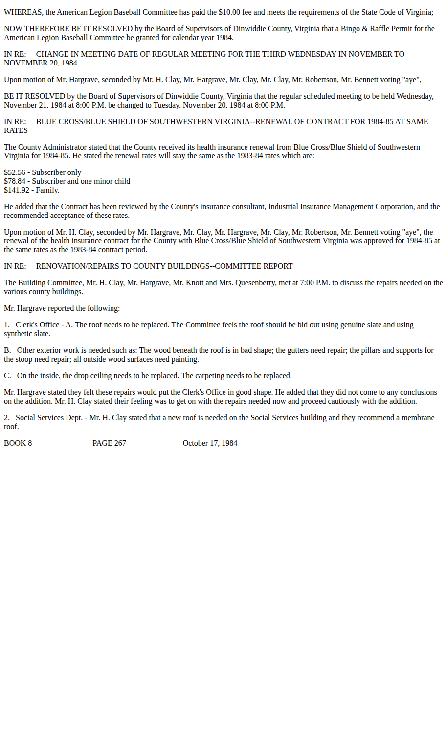WHEREAS, the American Legion Baseball Committee has paid the $10.00 fee and meets the requirements of the State Code of Virginia;
NOW THEREFORE BE IT RESOLVED by the Board of Supervisors of Dinwiddie County, Virginia that a Bingo & Raffle Permit for the American Legion Baseball Committee be granted for calendar year 1984.
IN RE: CHANGE IN MEETING DATE OF REGULAR MEETING FOR THE THIRD WEDNESDAY IN NOVEMBER TO NOVEMBER 20, 1984
Upon motion of Mr. Hargrave, seconded by Mr. H. Clay, Mr. Hargrave, Mr. Clay, Mr. Clay, Mr. Robertson, Mr. Bennett voting "aye",
BE IT RESOLVED by the Board of Supervisors of Dinwiddie County, Virginia that the regular scheduled meeting to be held Wednesday, November 21, 1984 at 8:00 P.M. be changed to Tuesday, November 20, 1984 at 8:00 P.M.
IN RE: BLUE CROSS/BLUE SHIELD OF SOUTHWESTERN VIRGINIA--RENEWAL OF CONTRACT FOR 1984-85 AT SAME RATES
The County Administrator stated that the County received its health insurance renewal from Blue Cross/Blue Shield of Southwestern Virginia for 1984-85. He stated the renewal rates will stay the same as the 1983-84 rates which are:
$52.56 - Subscriber only
$78.84 - Subscriber and one minor child
$141.92 - Family.
He added that the Contract has been reviewed by the County's insurance consultant, Industrial Insurance Management Corporation, and the recommended acceptance of these rates.
Upon motion of Mr. H. Clay, seconded by Mr. Hargrave, Mr. Clay, Mr. Hargrave, Mr. Clay, Mr. Robertson, Mr. Bennett voting "aye", the renewal of the health insurance contract for the County with Blue Cross/Blue Shield of Southwestern Virginia was approved for 1984-85 at the same rates as the 1983-84 contract period.
IN RE: RENOVATION/REPAIRS TO COUNTY BUILDINGS--COMMITTEE REPORT
The Building Committee, Mr. H. Clay, Mr. Hargrave, Mr. Knott and Mrs. Quesenberry, met at 7:00 P.M. to discuss the repairs needed on the various county buildings.
Mr. Hargrave reported the following:
1. Clerk's Office - A. The roof needs to be replaced. The Committee feels the roof should be bid out using genuine slate and using synthetic slate.
B. Other exterior work is needed such as: The wood beneath the roof is in bad shape; the gutters need repair; the pillars and supports for the stoop need repair; all outside wood surfaces need painting.
C. On the inside, the drop ceiling needs to be replaced. The carpeting needs to be replaced.
Mr. Hargrave stated they felt these repairs would put the Clerk's Office in good shape. He added that they did not come to any conclusions on the addition. Mr. H. Clay stated their feeling was to get on with the repairs needed now and proceed cautiously with the addition.
2. Social Services Dept. - Mr. H. Clay stated that a new roof is needed on the Social Services building and they recommend a membrane roof.
BOOK 8 PAGE 267 October 17, 1984